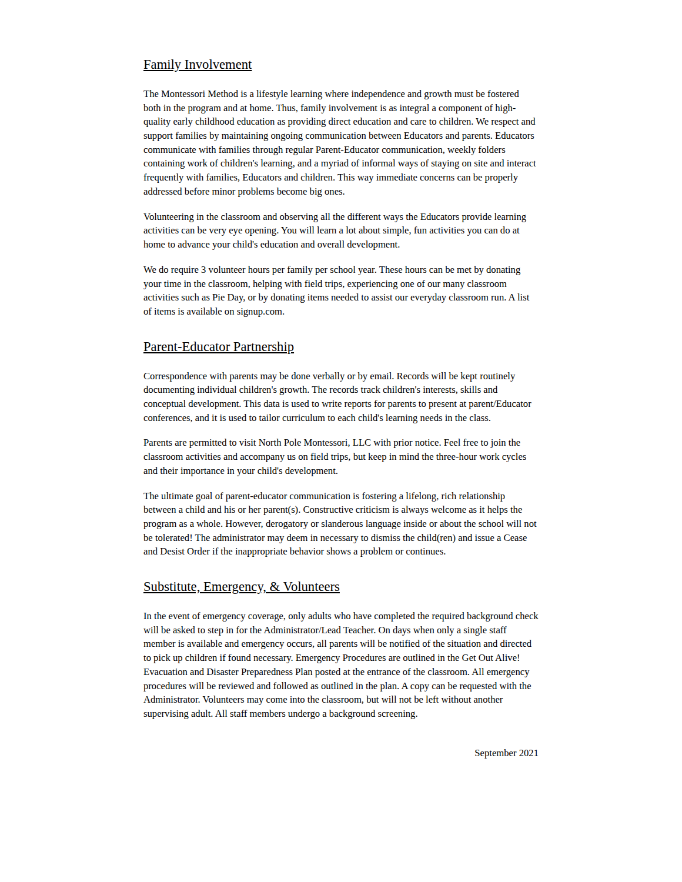Family Involvement
The Montessori Method is a lifestyle learning where independence and growth must be fostered both in the program and at home. Thus, family involvement is as integral a component of high-quality early childhood education as providing direct education and care to children. We respect and support families by maintaining ongoing communication between Educators and parents. Educators communicate with families through regular Parent-Educator communication, weekly folders containing work of children's learning, and a myriad of informal ways of staying on site and interact frequently with families, Educators and children. This way immediate concerns can be properly addressed before minor problems become big ones.
Volunteering in the classroom and observing all the different ways the Educators provide learning activities can be very eye opening. You will learn a lot about simple, fun activities you can do at home to advance your child's education and overall development.
We do require 3 volunteer hours per family per school year. These hours can be met by donating your time in the classroom, helping with field trips, experiencing one of our many classroom activities such as Pie Day, or by donating items needed to assist our everyday classroom run. A list of items is available on signup.com.
Parent-Educator Partnership
Correspondence with parents may be done verbally or by email. Records will be kept routinely documenting individual children's growth. The records track children's interests, skills and conceptual development. This data is used to write reports for parents to present at parent/Educator conferences, and it is used to tailor curriculum to each child's learning needs in the class.
Parents are permitted to visit North Pole Montessori, LLC with prior notice. Feel free to join the classroom activities and accompany us on field trips, but keep in mind the three-hour work cycles and their importance in your child's development.
The ultimate goal of parent-educator communication is fostering a lifelong, rich relationship between a child and his or her parent(s). Constructive criticism is always welcome as it helps the program as a whole. However, derogatory or slanderous language inside or about the school will not be tolerated! The administrator may deem in necessary to dismiss the child(ren) and issue a Cease and Desist Order if the inappropriate behavior shows a problem or continues.
Substitute, Emergency, & Volunteers
In the event of emergency coverage, only adults who have completed the required background check will be asked to step in for the Administrator/Lead Teacher. On days when only a single staff member is available and emergency occurs, all parents will be notified of the situation and directed to pick up children if found necessary. Emergency Procedures are outlined in the Get Out Alive! Evacuation and Disaster Preparedness Plan posted at the entrance of the classroom. All emergency procedures will be reviewed and followed as outlined in the plan. A copy can be requested with the Administrator. Volunteers may come into the classroom, but will not be left without another supervising adult. All staff members undergo a background screening.
September 2021